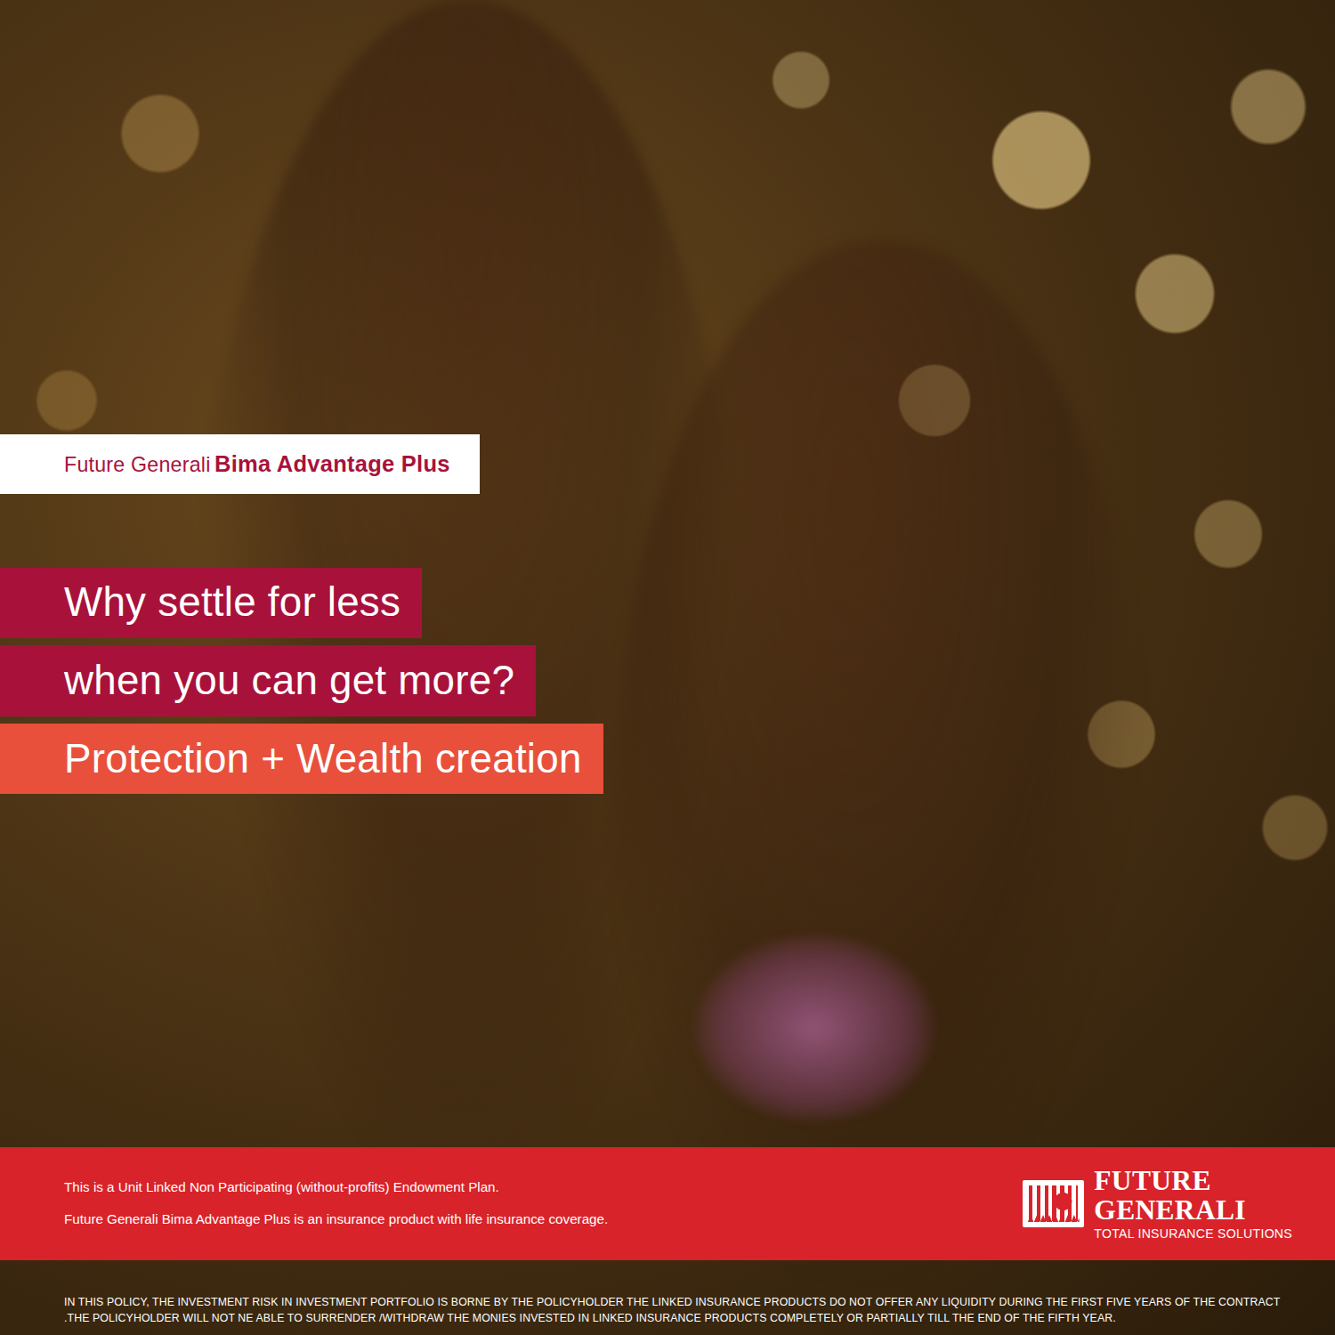Future Generali Bima Advantage Plus
Why settle for less when you can get more? Protection + Wealth creation
This is a Unit Linked Non Participating (without-profits) Endowment Plan.
Future Generali Bima Advantage Plus is an insurance product with life insurance coverage.
FUTURE GENERALI TOTAL INSURANCE SOLUTIONS
IN THIS POLICY, THE INVESTMENT RISK IN INVESTMENT PORTFOLIO IS BORNE BY THE POLICYHOLDER THE LINKED INSURANCE PRODUCTS DO NOT OFFER ANY LIQUIDITY DURING THE FIRST FIVE YEARS OF THE CONTRACT .THE POLICYHOLDER WILL NOT NE ABLE TO SURRENDER /WITHDRAW THE MONIES INVESTED IN LINKED INSURANCE PRODUCTS COMPLETELY OR PARTIALLY TILL THE END OF THE FIFTH YEAR.